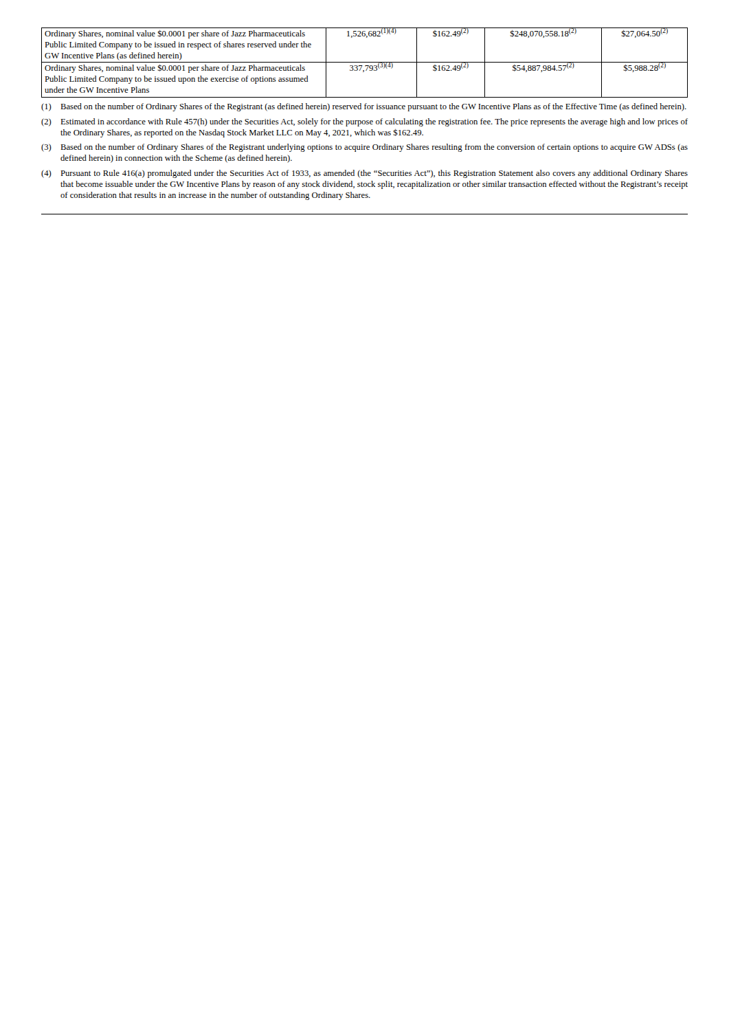| Ordinary Shares, nominal value $0.0001 per share of Jazz Pharmaceuticals Public Limited Company to be issued in respect of shares reserved under the GW Incentive Plans (as defined herein) | 1,526,682 (1)(4) | $162.49 (2) | $248,070,558.18 (2) | $27,064.50 (2) |
| Ordinary Shares, nominal value $0.0001 per share of Jazz Pharmaceuticals Public Limited Company to be issued upon the exercise of options assumed under the GW Incentive Plans | 337,793 (3)(4) | $162.49 (2) | $54,887,984.57 (2) | $5,988.28 (2) |
(1)
Based on the number of Ordinary Shares of the Registrant (as defined herein) reserved for issuance pursuant to the GW Incentive Plans as of the Effective Time (as defined herein).
(2)
Estimated in accordance with Rule 457(h) under the Securities Act, solely for the purpose of calculating the registration fee. The price represents the average high and low prices of the Ordinary Shares, as reported on the Nasdaq Stock Market LLC on May 4, 2021, which was $162.49.
(3)
Based on the number of Ordinary Shares of the Registrant underlying options to acquire Ordinary Shares resulting from the conversion of certain options to acquire GW ADSs (as defined herein) in connection with the Scheme (as defined herein).
(4)
Pursuant to Rule 416(a) promulgated under the Securities Act of 1933, as amended (the “Securities Act”), this Registration Statement also covers any additional Ordinary Shares that become issuable under the GW Incentive Plans by reason of any stock dividend, stock split, recapitalization or other similar transaction effected without the Registrant’s receipt of consideration that results in an increase in the number of outstanding Ordinary Shares.